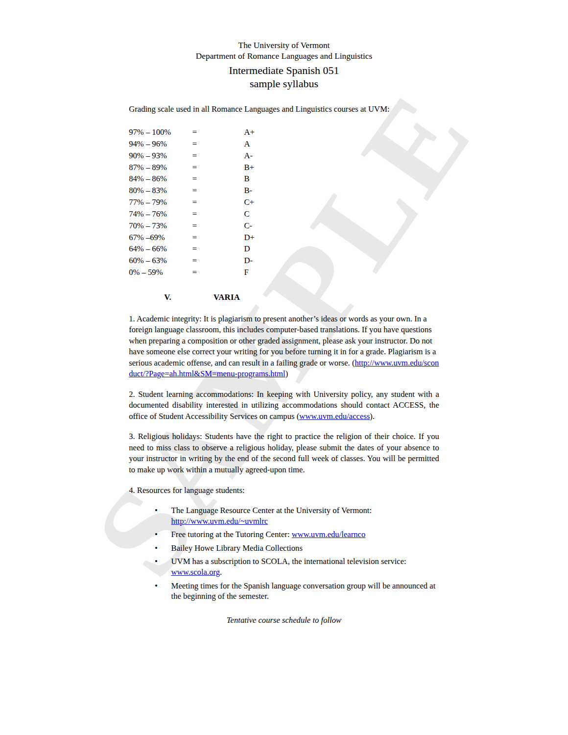SAMPLE
The University of Vermont
Department of Romance Languages and Linguistics
Intermediate Spanish 051
sample syllabus
Grading scale used in all Romance Languages and Linguistics courses at UVM:
| 97% – 100% | = | A+ |
| 94% – 96% | = | A |
| 90% – 93% | = | A- |
| 87% – 89% | = | B+ |
| 84% – 86% | = | B |
| 80% – 83% | = | B- |
| 77% – 79% | = | C+ |
| 74% – 76% | = | C |
| 70% – 73% | = | C- |
| 67% –69% | = | D+ |
| 64% – 66% | = | D |
| 60% – 63% | = | D- |
| 0% – 59% | = | F |
V. VARIA
1. Academic integrity: It is plagiarism to present another’s ideas or words as your own. In a foreign language classroom, this includes computer-based translations. If you have questions when preparing a composition or other graded assignment, please ask your instructor. Do not have someone else correct your writing for you before turning it in for a grade. Plagiarism is a serious academic offense, and can result in a failing grade or worse. (http://www.uvm.edu/sconduct/?Page=ah.html&SM=menu-programs.html)
2. Student learning accommodations: In keeping with University policy, any student with a documented disability interested in utilizing accommodations should contact ACCESS, the office of Student Accessibility Services on campus (www.uvm.edu/access).
3. Religious holidays: Students have the right to practice the religion of their choice. If you need to miss class to observe a religious holiday, please submit the dates of your absence to your instructor in writing by the end of the second full week of classes. You will be permitted to make up work within a mutually agreed-upon time.
4. Resources for language students:
The Language Resource Center at the University of Vermont:
http://www.uvm.edu/~uvmlrc
Free tutoring at the Tutoring Center: www.uvm.edu/learnco
Bailey Howe Library Media Collections
UVM has a subscription to SCOLA, the international television service:
www.scola.org.
Meeting times for the Spanish language conversation group will be announced at the beginning of the semester.
Tentative course schedule to follow